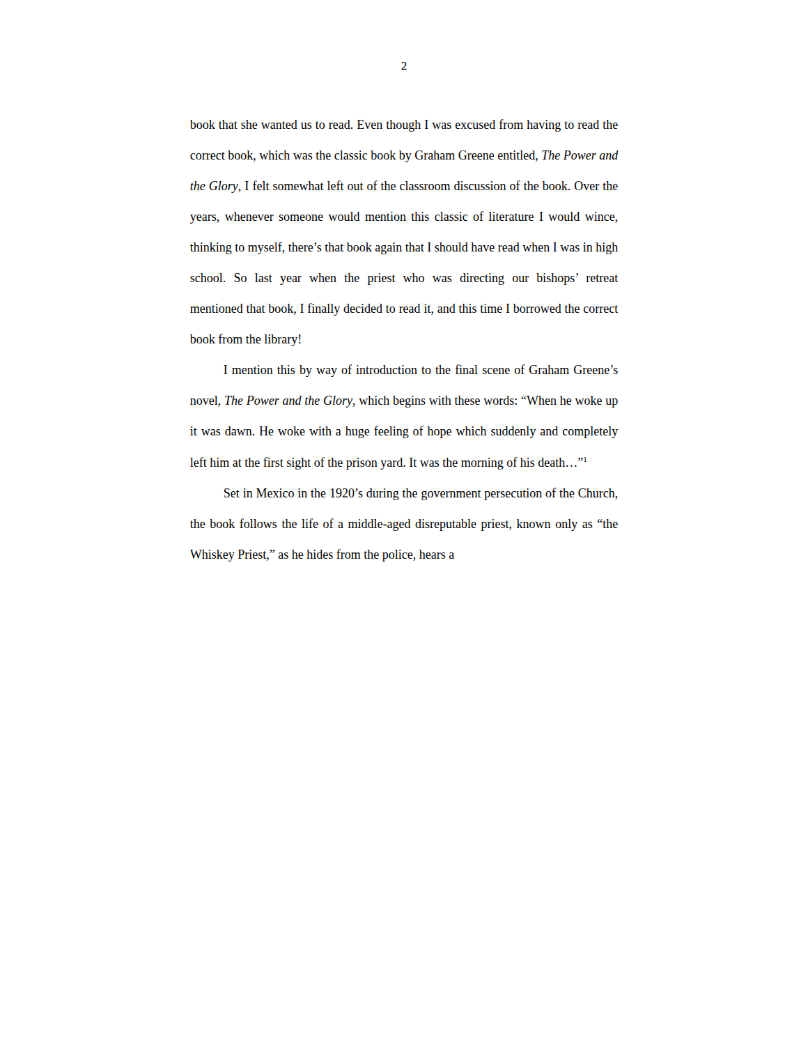2
book that she wanted us to read. Even though I was excused from having to read the correct book, which was the classic book by Graham Greene entitled, The Power and the Glory, I felt somewhat left out of the classroom discussion of the book. Over the years, whenever someone would mention this classic of literature I would wince, thinking to myself, there’s that book again that I should have read when I was in high school. So last year when the priest who was directing our bishops’ retreat mentioned that book, I finally decided to read it, and this time I borrowed the correct book from the library!
I mention this by way of introduction to the final scene of Graham Greene’s novel, The Power and the Glory, which begins with these words: “When he woke up it was dawn. He woke with a huge feeling of hope which suddenly and completely left him at the first sight of the prison yard. It was the morning of his death…”1
Set in Mexico in the 1920’s during the government persecution of the Church, the book follows the life of a middle-aged disreputable priest, known only as “the Whiskey Priest,” as he hides from the police, hears a